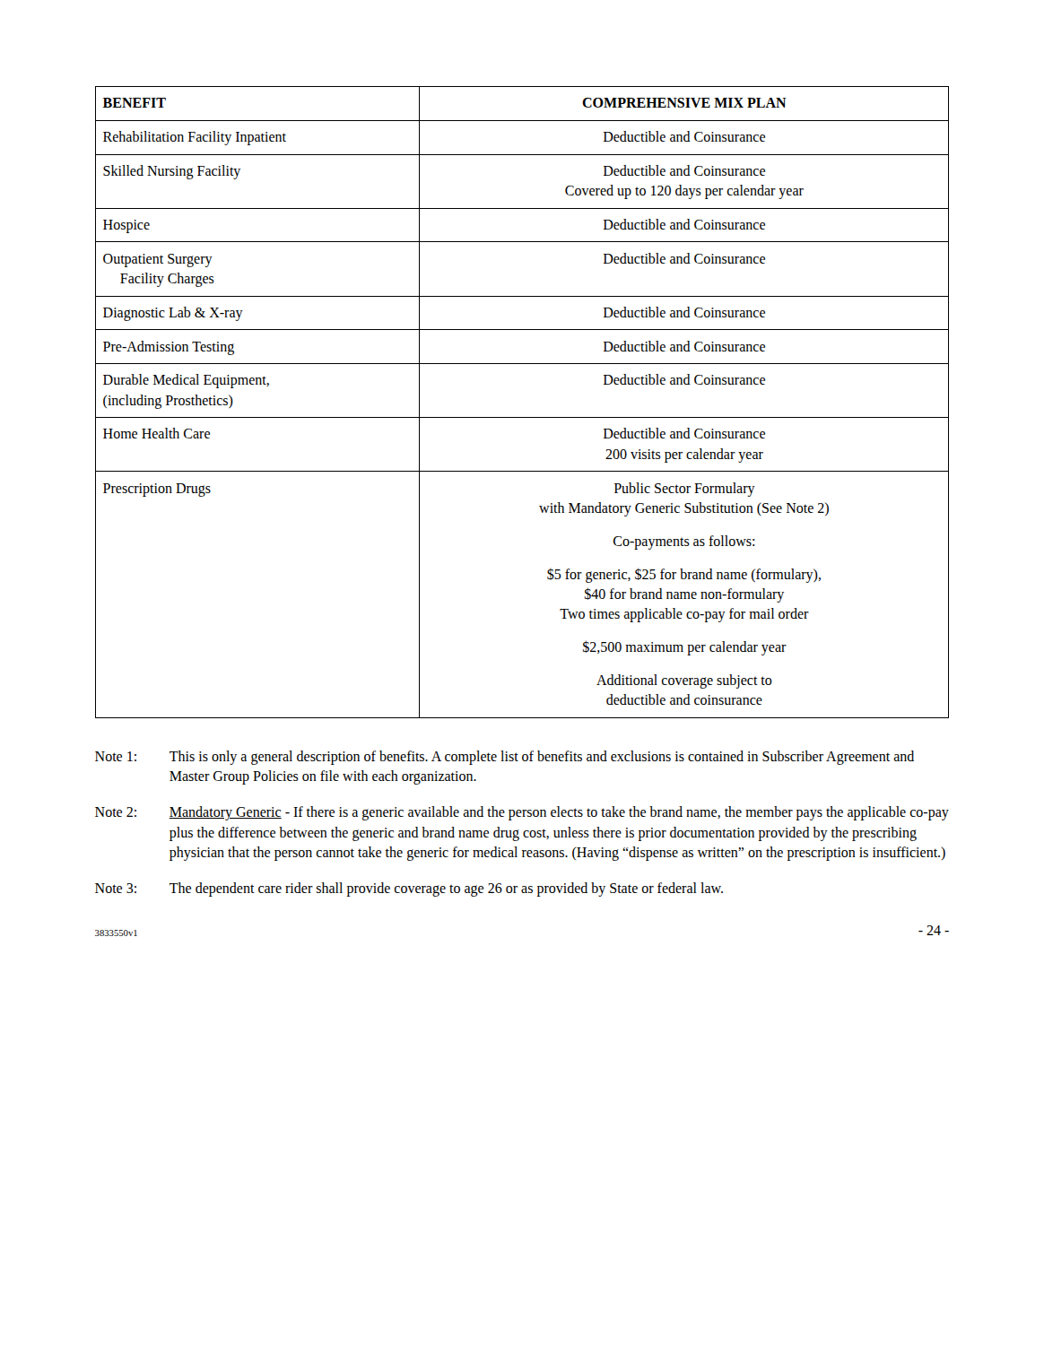| BENEFIT | COMPREHENSIVE MIX PLAN |
| --- | --- |
| Rehabilitation Facility Inpatient | Deductible and Coinsurance |
| Skilled Nursing Facility | Deductible and Coinsurance Covered up to 120 days per calendar year |
| Hospice | Deductible and Coinsurance |
| Outpatient Surgery Facility Charges | Deductible and Coinsurance |
| Diagnostic Lab & X-ray | Deductible and Coinsurance |
| Pre-Admission Testing | Deductible and Coinsurance |
| Durable Medical Equipment, (including Prosthetics) | Deductible and Coinsurance |
| Home Health Care | Deductible and Coinsurance 200 visits per calendar year |
| Prescription Drugs | Public Sector Formulary with Mandatory Generic Substitution (See Note 2) Co-payments as follows: $5 for generic, $25 for brand name (formulary), $40 for brand name non-formulary Two times applicable co-pay for mail order $2,500 maximum per calendar year Additional coverage subject to deductible and coinsurance |
Note 1:
This is only a general description of benefits. A complete list of benefits and exclusions is contained in Subscriber Agreement and Master Group Policies on file with each organization.
Note 2:
Mandatory Generic - If there is a generic available and the person elects to take the brand name, the member pays the applicable co-pay plus the difference between the generic and brand name drug cost, unless there is prior documentation provided by the prescribing physician that the person cannot take the generic for medical reasons. (Having “dispense as written” on the prescription is insufficient.)
Note 3:
The dependent care rider shall provide coverage to age 26 or as provided by State or federal law.
3833550v1 - 24 -